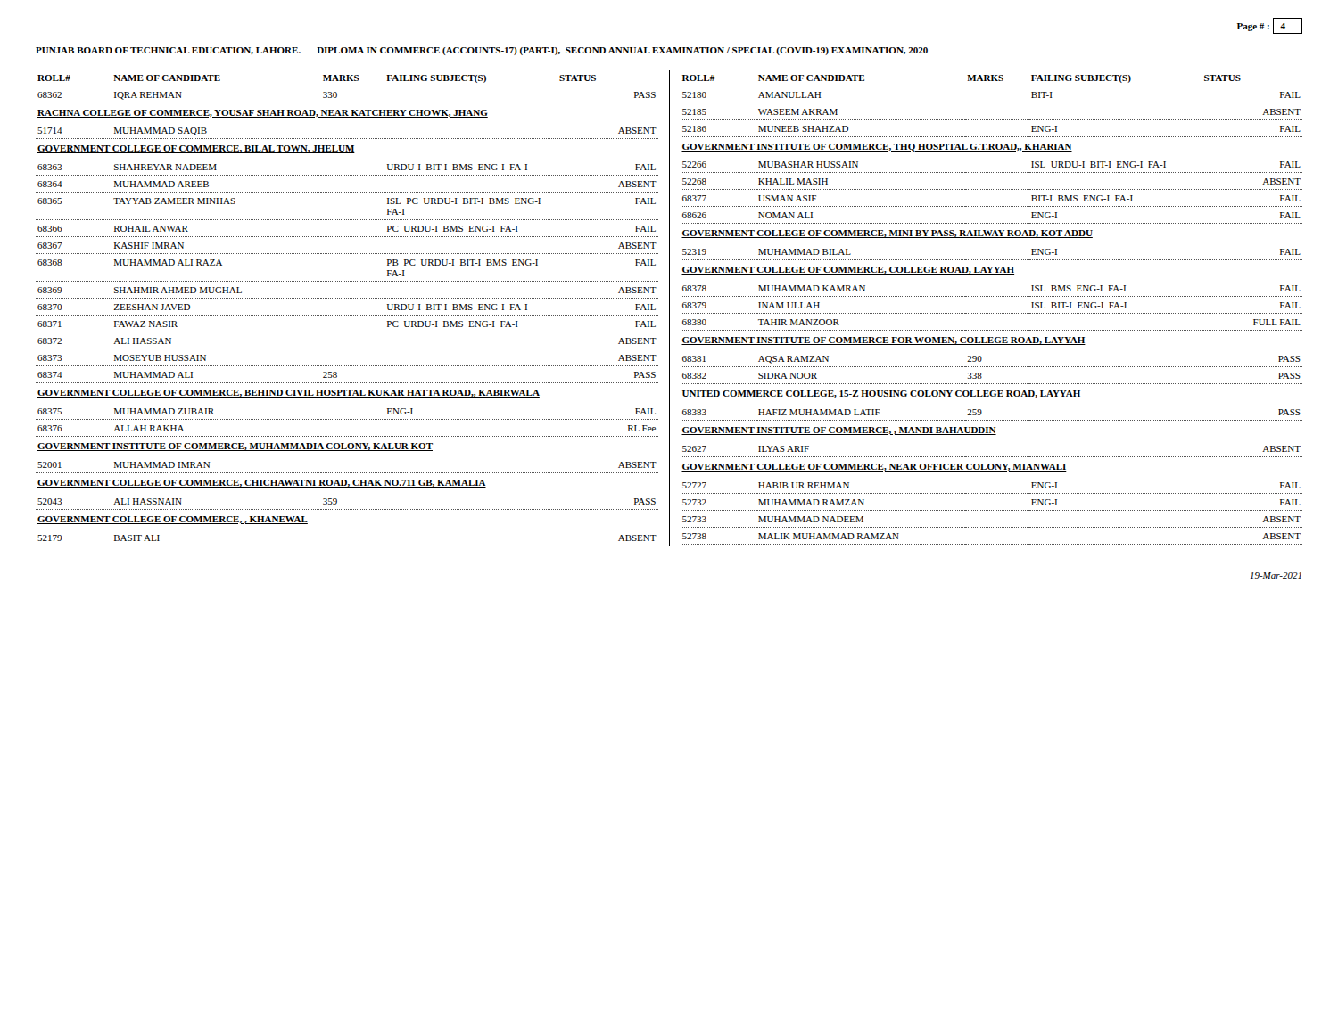Page # : 4
PUNJAB BOARD OF TECHNICAL EDUCATION, LAHORE. DIPLOMA IN COMMERCE (ACCOUNTS-17) (PART-I), SECOND ANNUAL EXAMINATION / SPECIAL (COVID-19) EXAMINATION, 2020
| / ROLL# / NAME OF CANDIDATE / MARKS / FAILING SUBJECT(S) / STATUS / / --- / --- / --- / --- / --- / / 68362 / IQRA REHMAN / 330 / / PASS / / RACHNA COLLEGE OF COMMERCE, YOUSAF SHAH ROAD, NEAR KATCHERY CHOWK, JHANG / / 51714 / MUHAMMAD SAQIB / / / ABSENT / / GOVERNMENT COLLEGE OF COMMERCE, BILAL TOWN, JHELUM / / 68363 / SHAHREYAR NADEEM / / URDU-I BIT-I BMS ENG-I FA-I / FAIL / / 68364 / MUHAMMAD AREEB / / / ABSENT / / 68365 / TAYYAB ZAMEER MINHAS / / ISL PC URDU-I BIT-I BMS ENG-I FA-I / FAIL / / 68366 / ROHAIL ANWAR / / PC URDU-I BMS ENG-I FA-I / FAIL / / 68367 / KASHIF IMRAN / / / ABSENT / / 68368 / MUHAMMAD ALI RAZA / / PB PC URDU-I BIT-I BMS ENG-I FA-I / FAIL / / 68369 / SHAHMIR AHMED MUGHAL / / / ABSENT / / 68370 / ZEESHAN JAVED / / URDU-I BIT-I BMS ENG-I FA-I / FAIL / / 68371 / FAWAZ NASIR / / PC URDU-I BMS ENG-I FA-I / FAIL / / 68372 / ALI HASSAN / / / ABSENT / / 68373 / MOSEYUB HUSSAIN / / / ABSENT / / 68374 / MUHAMMAD ALI / 258 / / PASS / / GOVERNMENT COLLEGE OF COMMERCE, BEHIND CIVIL HOSPITAL KUKAR HATTA ROAD,, KABIRWALA / / 68375 / MUHAMMAD ZUBAIR / / ENG-I / FAIL / / 68376 / ALLAH RAKHA / / / RL Fee / / GOVERNMENT INSTITUTE OF COMMERCE, MUHAMMADIA COLONY, KALUR KOT / / 52001 / MUHAMMAD IMRAN / / / ABSENT / / GOVERNMENT COLLEGE OF COMMERCE, CHICHAWATNI ROAD, CHAK NO.711 GB, KAMALIA / / 52043 / ALI HASSNAIN / 359 / / PASS / / GOVERNMENT COLLEGE OF COMMERCE, , KHANEWAL / / 52179 / BASIT ALI / / / ABSENT / | / ROLL# / NAME OF CANDIDATE / MARKS / FAILING SUBJECT(S) / STATUS / / --- / --- / --- / --- / --- / / 52180 / AMANULLAH / / BIT-I / FAIL / / 52185 / WASEEM AKRAM / / / ABSENT / / 52186 / MUNEEB SHAHZAD / / ENG-I / FAIL / / GOVERNMENT INSTITUTE OF COMMERCE, THQ HOSPITAL G.T.ROAD,, KHARIAN / / 52266 / MUBASHAR HUSSAIN / / ISL URDU-I BIT-I ENG-I FA-I / FAIL / / 52268 / KHALIL MASIH / / / ABSENT / / 68377 / USMAN ASIF / / BIT-I BMS ENG-I FA-I / FAIL / / 68626 / NOMAN ALI / / ENG-I / FAIL / / GOVERNMENT COLLEGE OF COMMERCE, MINI BY PASS, RAILWAY ROAD, KOT ADDU / / 52319 / MUHAMMAD BILAL / / ENG-I / FAIL / / GOVERNMENT COLLEGE OF COMMERCE, COLLEGE ROAD, LAYYAH / / 68378 / MUHAMMAD KAMRAN / / ISL BMS ENG-I FA-I / FAIL / / 68379 / INAM ULLAH / / ISL BIT-I ENG-I FA-I / FAIL / / 68380 / TAHIR MANZOOR / / / FULL FAIL / / GOVERNMENT INSTITUTE OF COMMERCE FOR WOMEN, COLLEGE ROAD, LAYYAH / / 68381 / AQSA RAMZAN / 290 / / PASS / / 68382 / SIDRA NOOR / 338 / / PASS / / UNITED COMMERCE COLLEGE, 15-Z HOUSING COLONY COLLEGE ROAD, LAYYAH / / 68383 / HAFIZ MUHAMMAD LATIF / 259 / / PASS / / GOVERNMENT INSTITUTE OF COMMERCE, , MANDI BAHAUDDIN / / 52627 / ILYAS ARIF / / / ABSENT / / GOVERNMENT COLLEGE OF COMMERCE, NEAR OFFICER COLONY, MIANWALI / / 52727 / HABIB UR REHMAN / / ENG-I / FAIL / / 52732 / MUHAMMAD RAMZAN / / ENG-I / FAIL / / 52733 / MUHAMMAD NADEEM / / / ABSENT / / 52738 / MALIK MUHAMMAD RAMZAN / / / ABSENT / |
19-Mar-2021